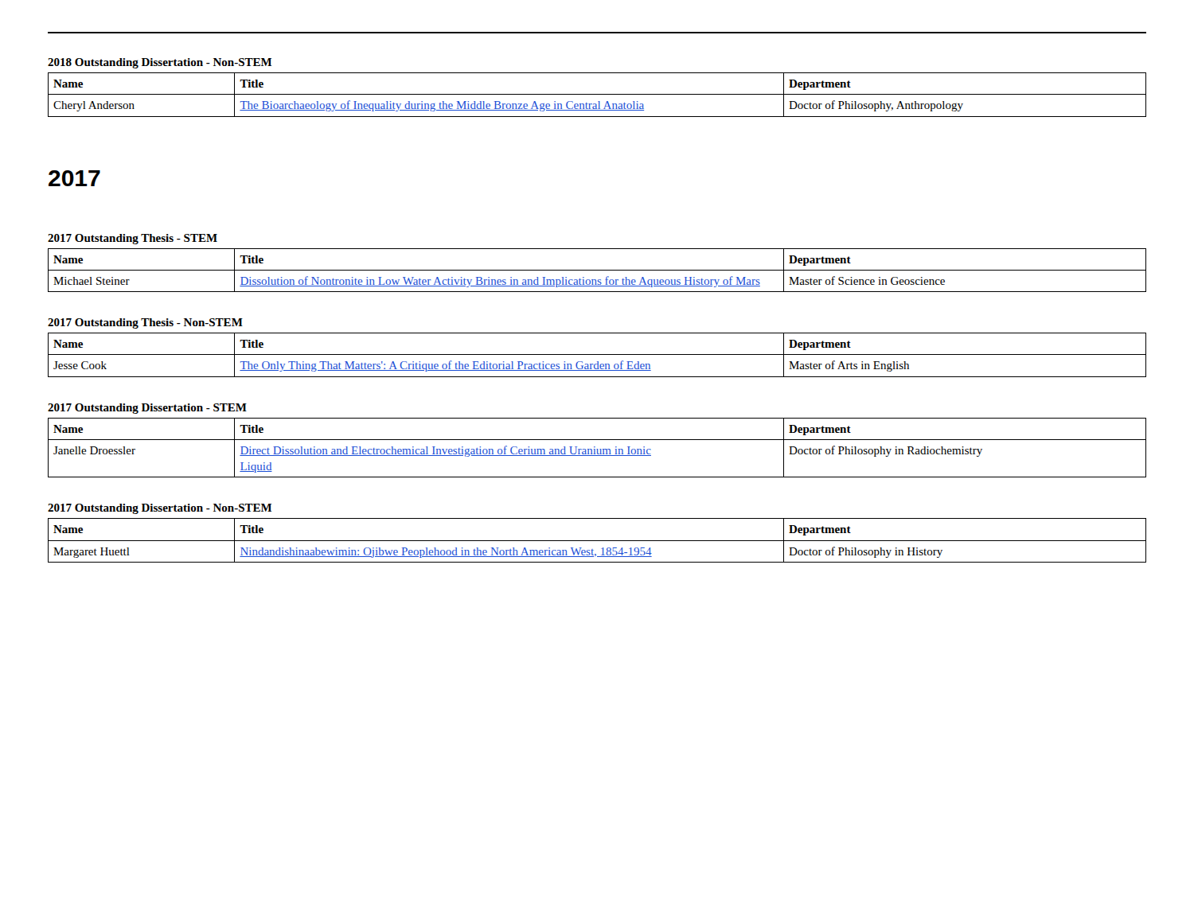2018 Outstanding Dissertation - Non-STEM
| Name | Title | Department |
| --- | --- | --- |
| Cheryl Anderson | The Bioarchaeology of Inequality during the Middle Bronze Age in Central Anatolia | Doctor of Philosophy, Anthropology |
2017
2017 Outstanding Thesis - STEM
| Name | Title | Department |
| --- | --- | --- |
| Michael Steiner | Dissolution of Nontronite in Low Water Activity Brines in and Implications for the Aqueous History of Mars | Master of Science in Geoscience |
2017 Outstanding Thesis - Non-STEM
| Name | Title | Department |
| --- | --- | --- |
| Jesse Cook | The Only Thing That Matters': A Critique of the Editorial Practices in Garden of Eden | Master of Arts in English |
2017 Outstanding Dissertation - STEM
| Name | Title | Department |
| --- | --- | --- |
| Janelle Droessler | Direct Dissolution and Electrochemical Investigation of Cerium and Uranium in Ionic Liquid | Doctor of Philosophy in Radiochemistry |
2017 Outstanding Dissertation - Non-STEM
| Name | Title | Department |
| --- | --- | --- |
| Margaret Huettl | Nindandishinaabewimin: Ojibwe Peoplehood in the North American West, 1854-1954 | Doctor of Philosophy in History |